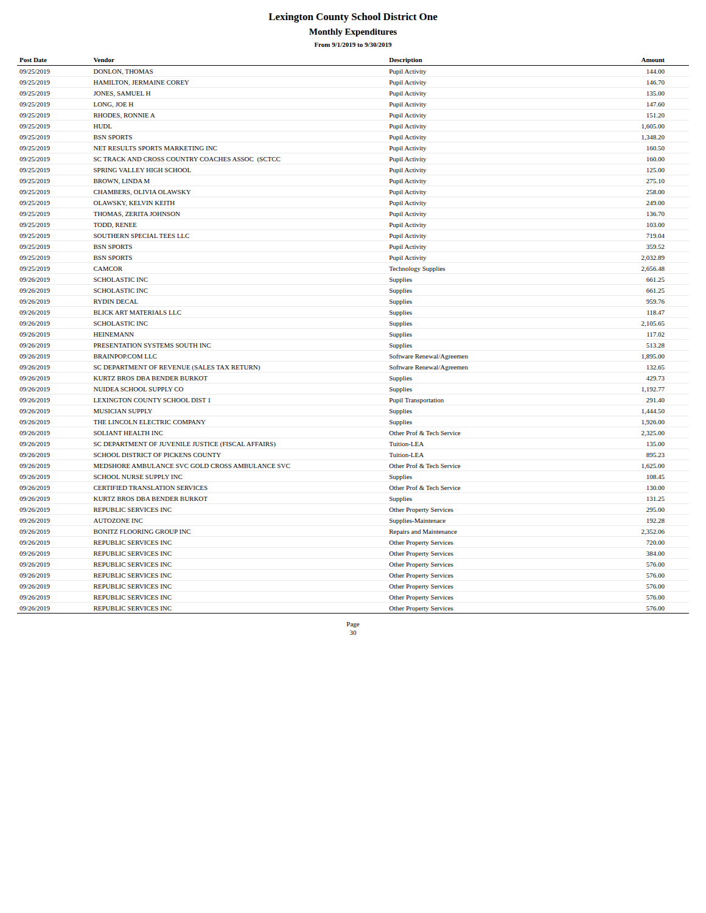Lexington County School District One
Monthly Expenditures
From 9/1/2019 to 9/30/2019
| Post Date | Vendor | Description | Amount |
| --- | --- | --- | --- |
| 09/25/2019 | DONLON, THOMAS | Pupil Activity | 144.00 |
| 09/25/2019 | HAMILTON, JERMAINE COREY | Pupil Activity | 146.70 |
| 09/25/2019 | JONES, SAMUEL H | Pupil Activity | 135.00 |
| 09/25/2019 | LONG, JOE H | Pupil Activity | 147.60 |
| 09/25/2019 | RHODES, RONNIE A | Pupil Activity | 151.20 |
| 09/25/2019 | HUDL | Pupil Activity | 1,605.00 |
| 09/25/2019 | BSN SPORTS | Pupil Activity | 1,348.20 |
| 09/25/2019 | NET RESULTS SPORTS MARKETING INC | Pupil Activity | 160.50 |
| 09/25/2019 | SC TRACK AND CROSS COUNTRY COACHES ASSOC (SCTCC | Pupil Activity | 160.00 |
| 09/25/2019 | SPRING VALLEY HIGH SCHOOL | Pupil Activity | 125.00 |
| 09/25/2019 | BROWN, LINDA M | Pupil Activity | 275.10 |
| 09/25/2019 | CHAMBERS, OLIVIA OLAWSKY | Pupil Activity | 258.00 |
| 09/25/2019 | OLAWSKY, KELVIN KEITH | Pupil Activity | 249.00 |
| 09/25/2019 | THOMAS, ZERITA JOHNSON | Pupil Activity | 136.70 |
| 09/25/2019 | TODD, RENEE | Pupil Activity | 103.00 |
| 09/25/2019 | SOUTHERN SPECIAL TEES LLC | Pupil Activity | 719.04 |
| 09/25/2019 | BSN SPORTS | Pupil Activity | 359.52 |
| 09/25/2019 | BSN SPORTS | Pupil Activity | 2,032.89 |
| 09/25/2019 | CAMCOR | Technology Supplies | 2,656.48 |
| 09/26/2019 | SCHOLASTIC INC | Supplies | 661.25 |
| 09/26/2019 | SCHOLASTIC INC | Supplies | 661.25 |
| 09/26/2019 | RYDIN DECAL | Supplies | 959.76 |
| 09/26/2019 | BLICK ART MATERIALS LLC | Supplies | 118.47 |
| 09/26/2019 | SCHOLASTIC INC | Supplies | 2,105.65 |
| 09/26/2019 | HEINEMANN | Supplies | 117.02 |
| 09/26/2019 | PRESENTATION SYSTEMS SOUTH INC | Supplies | 513.28 |
| 09/26/2019 | BRAINPOP.COM LLC | Software Renewal/Agreemen | 1,895.00 |
| 09/26/2019 | SC DEPARTMENT OF REVENUE (SALES TAX RETURN) | Software Renewal/Agreemen | 132.65 |
| 09/26/2019 | KURTZ BROS DBA BENDER BURKOT | Supplies | 429.73 |
| 09/26/2019 | NUIDEA SCHOOL SUPPLY CO | Supplies | 1,192.77 |
| 09/26/2019 | LEXINGTON COUNTY SCHOOL DIST 1 | Pupil Transportation | 291.40 |
| 09/26/2019 | MUSICIAN SUPPLY | Supplies | 1,444.50 |
| 09/26/2019 | THE LINCOLN ELECTRIC COMPANY | Supplies | 1,926.00 |
| 09/26/2019 | SOLIANT HEALTH INC | Other Prof & Tech Service | 2,325.00 |
| 09/26/2019 | SC DEPARTMENT OF JUVENILE JUSTICE (FISCAL AFFAIRS) | Tuition-LEA | 135.00 |
| 09/26/2019 | SCHOOL DISTRICT OF PICKENS COUNTY | Tuition-LEA | 895.23 |
| 09/26/2019 | MEDSHORE AMBULANCE SVC GOLD CROSS AMBULANCE SVC | Other Prof & Tech Service | 1,625.00 |
| 09/26/2019 | SCHOOL NURSE SUPPLY INC | Supplies | 108.45 |
| 09/26/2019 | CERTIFIED TRANSLATION SERVICES | Other Prof & Tech Service | 130.00 |
| 09/26/2019 | KURTZ BROS DBA BENDER BURKOT | Supplies | 131.25 |
| 09/26/2019 | REPUBLIC SERVICES INC | Other Property Services | 295.00 |
| 09/26/2019 | AUTOZONE INC | Supplies-Maintenace | 192.28 |
| 09/26/2019 | BONITZ FLOORING GROUP INC | Repairs and Maintenance | 2,352.06 |
| 09/26/2019 | REPUBLIC SERVICES INC | Other Property Services | 720.00 |
| 09/26/2019 | REPUBLIC SERVICES INC | Other Property Services | 384.00 |
| 09/26/2019 | REPUBLIC SERVICES INC | Other Property Services | 576.00 |
| 09/26/2019 | REPUBLIC SERVICES INC | Other Property Services | 576.00 |
| 09/26/2019 | REPUBLIC SERVICES INC | Other Property Services | 576.00 |
| 09/26/2019 | REPUBLIC SERVICES INC | Other Property Services | 576.00 |
| 09/26/2019 | REPUBLIC SERVICES INC | Other Property Services | 576.00 |
Page
30